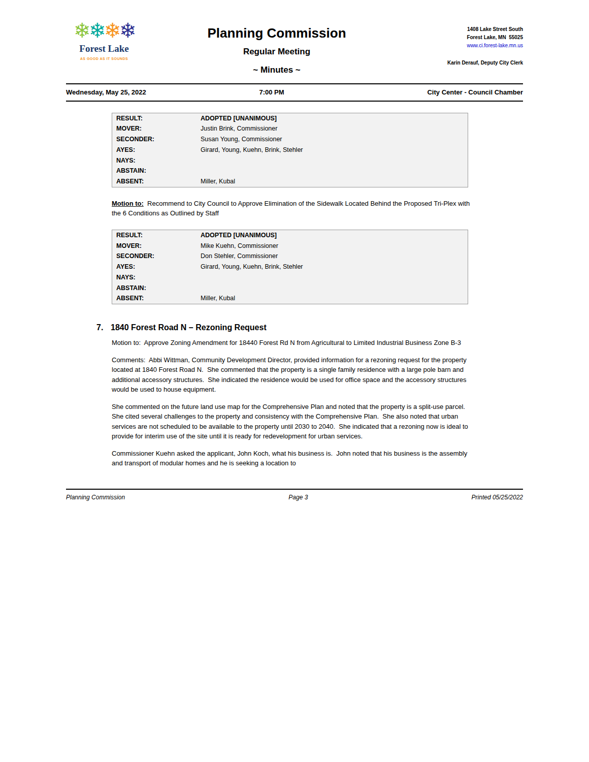❄❄❄❄
Forest Lake
AS GOOD AS IT SOUNDS
Planning Commission
Regular Meeting
~ Minutes ~
1408 Lake Street South
Forest Lake, MN 55025
www.ci.forest-lake.mn.us Karin Derauf, Deputy City Clerk
Wednesday, May 25, 2022
7:00 PM
City Center - Council Chamber
| RESULT: | ADOPTED [UNANIMOUS] |
| MOVER: | Justin Brink, Commissioner |
| SECONDER: | Susan Young, Commissioner |
| AYES: | Girard, Young, Kuehn, Brink, Stehler |
| NAYS: | |
| ABSTAIN: | |
| ABSENT: | Miller, Kubal |
Motion to: Recommend to City Council to Approve Elimination of the Sidewalk Located Behind the Proposed Tri-Plex with the 6 Conditions as Outlined by Staff
| RESULT: | ADOPTED [UNANIMOUS] |
| MOVER: | Mike Kuehn, Commissioner |
| SECONDER: | Don Stehler, Commissioner |
| AYES: | Girard, Young, Kuehn, Brink, Stehler |
| NAYS: | |
| ABSTAIN: | |
| ABSENT: | Miller, Kubal |
7. 1840 Forest Road N – Rezoning Request
Motion to: Approve Zoning Amendment for 18440 Forest Rd N from Agricultural to Limited Industrial Business Zone B-3
Comments: Abbi Wittman, Community Development Director, provided information for a rezoning request for the property located at 1840 Forest Road N. She commented that the property is a single family residence with a large pole barn and additional accessory structures. She indicated the residence would be used for office space and the accessory structures would be used to house equipment.
She commented on the future land use map for the Comprehensive Plan and noted that the property is a split-use parcel. She cited several challenges to the property and consistency with the Comprehensive Plan. She also noted that urban services are not scheduled to be available to the property until 2030 to 2040. She indicated that a rezoning now is ideal to provide for interim use of the site until it is ready for redevelopment for urban services.
Commissioner Kuehn asked the applicant, John Koch, what his business is. John noted that his business is the assembly and transport of modular homes and he is seeking a location to
Planning Commission
Page 3
Printed 05/25/2022